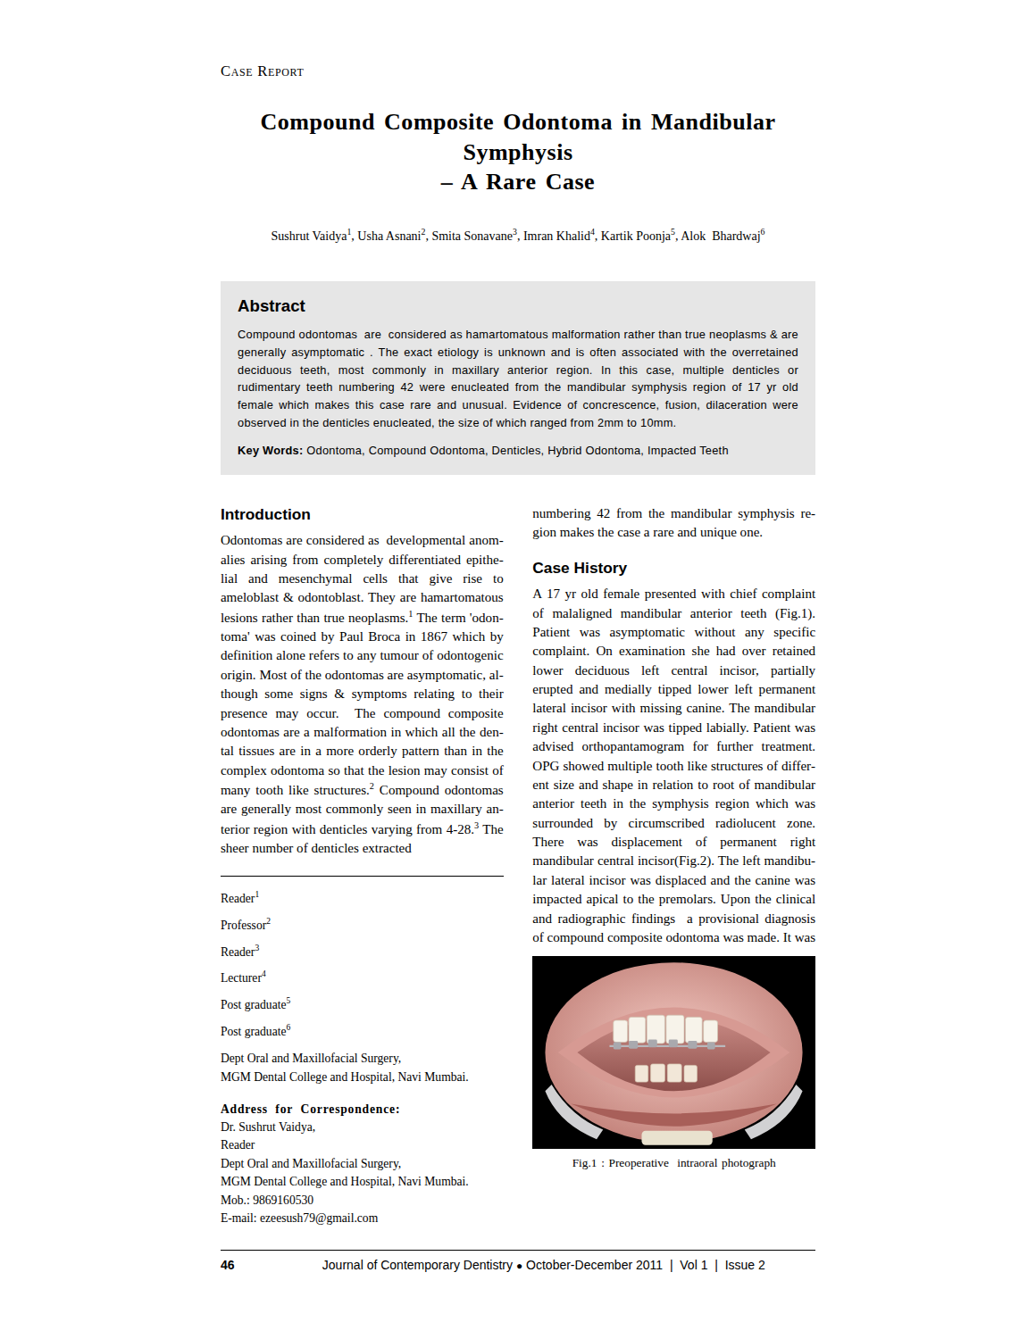Case Report
Compound Composite Odontoma in Mandibular Symphysis
– A Rare Case
Sushrut Vaidya1, Usha Asnani2, Smita Sonavane3, Imran Khalid4, Kartik Poonja5, Alok Bhardwaj6
Abstract
Compound odontomas are considered as hamartomatous malformation rather than true neoplasms & are generally asymptomatic . The exact etiology is unknown and is often associated with the overretained deciduous teeth, most commonly in maxillary anterior region. In this case, multiple denticles or rudimentary teeth numbering 42 were enucleated from the mandibular symphysis region of 17 yr old female which makes this case rare and unusual. Evidence of concrescence, fusion, dilaceration were observed in the denticles enucleated, the size of which ranged from 2mm to 10mm.
Key Words: Odontoma, Compound Odontoma, Denticles, Hybrid Odontoma, Impacted Teeth
Introduction
Odontomas are considered as developmental anomalies arising from completely differentiated epithelial and mesenchymal cells that give rise to ameloblast & odontoblast. They are hamartomatous lesions rather than true neoplasms.1 The term 'odontoma' was coined by Paul Broca in 1867 which by definition alone refers to any tumour of odontogenic origin. Most of the odontomas are asymptomatic, although some signs & symptoms relating to their presence may occur. The compound composite odontomas are a malformation in which all the dental tissues are in a more orderly pattern than in the complex odontoma so that the lesion may consist of many tooth like structures.2 Compound odontomas are generally most commonly seen in maxillary anterior region with denticles varying from 4-28.3 The sheer number of denticles extracted
Reader1
Professor2
Reader3
Lecturer4
Post graduate5
Post graduate6
Dept Oral and Maxillofacial Surgery,
MGM Dental College and Hospital, Navi Mumbai.
Address for Correspondence:
Dr. Sushrut Vaidya,
Reader
Dept Oral and Maxillofacial Surgery,
MGM Dental College and Hospital, Navi Mumbai.
Mob.: 9869160530
E-mail: ezeesush79@gmail.com
numbering 42 from the mandibular symphysis region makes the case a rare and unique one.
Case History
A 17 yr old female presented with chief complaint of malaligned mandibular anterior teeth (Fig.1). Patient was asymptomatic without any specific complaint. On examination she had over retained lower deciduous left central incisor, partially erupted and medially tipped lower left permanent lateral incisor with missing canine. The mandibular right central incisor was tipped labially. Patient was advised orthopantamogram for further treatment. OPG showed multiple tooth like structures of different size and shape in relation to root of mandibular anterior teeth in the symphysis region which was surrounded by circumscribed radiolucent zone. There was displacement of permanent right mandibular central incisor(Fig.2). The left mandibular lateral incisor was displaced and the canine was impacted apical to the premolars. Upon the clinical and radiographic findings a provisional diagnosis of compound composite odontoma was made. It was
Fig.1 : Preoperative intraoral photograph
46
Journal of Contemporary Dentistry ● October-December 2011 | Vol 1 | Issue 2